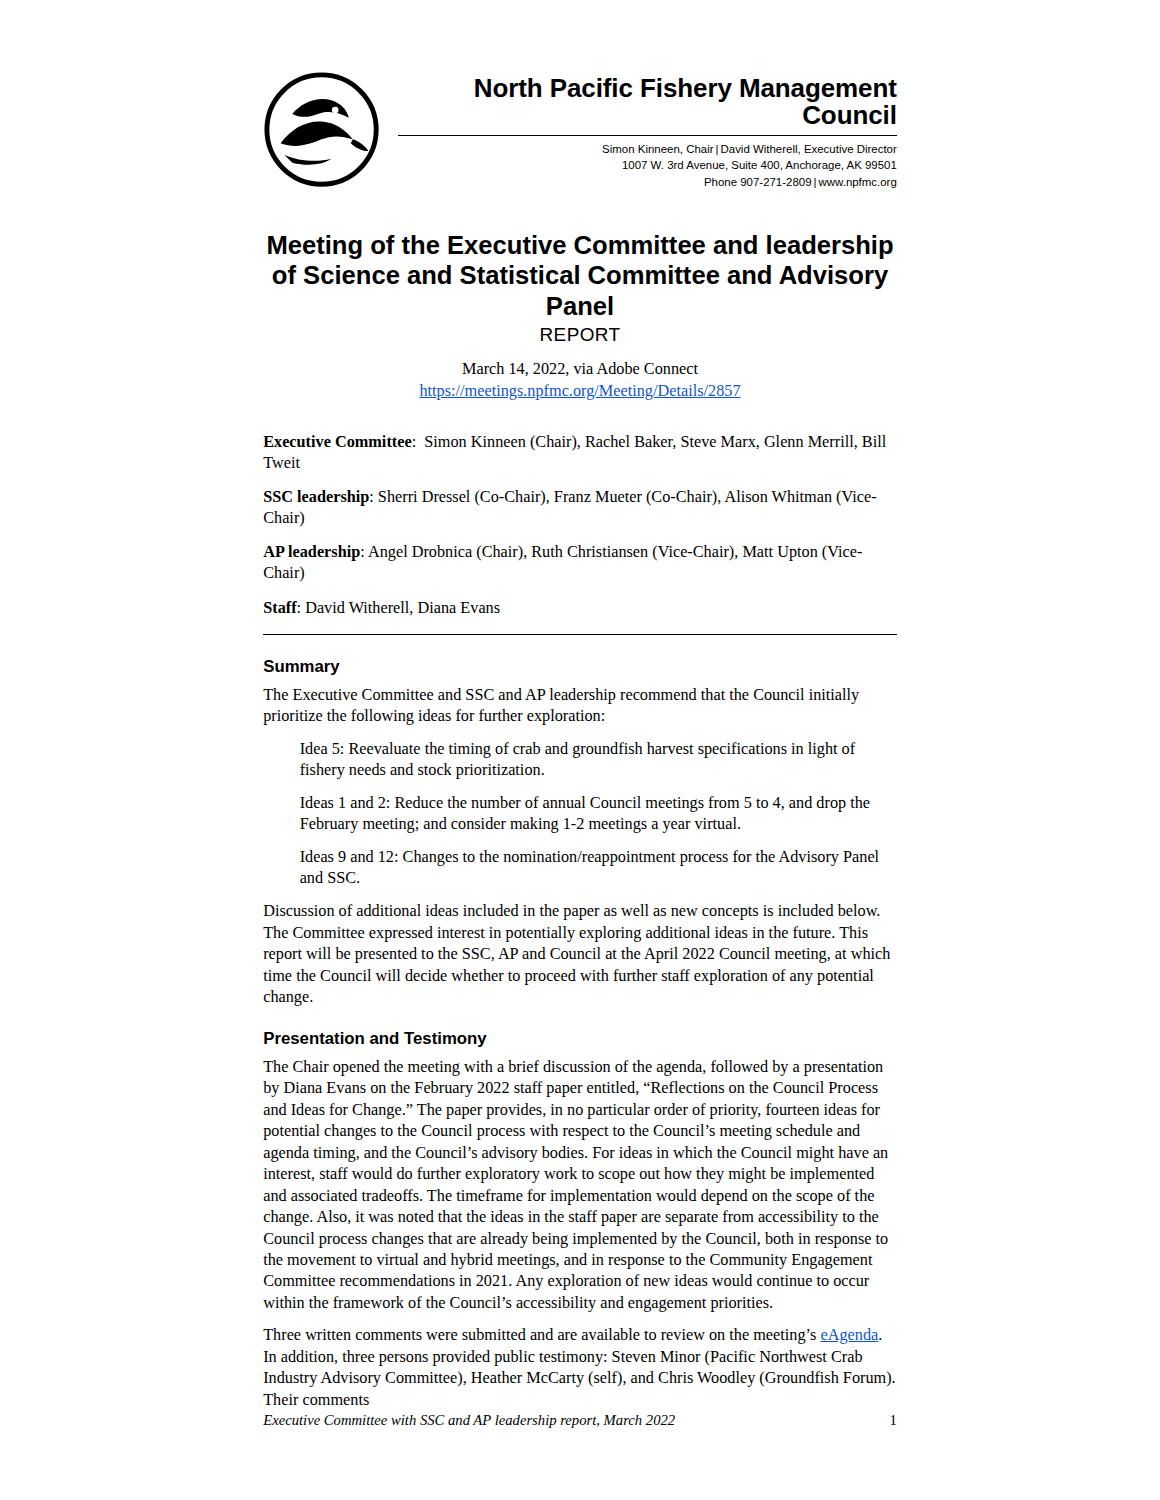North Pacific Fishery Management Council
Simon Kinneen, Chair|David Witherell, Executive Director
1007 W. 3rd Avenue, Suite 400, Anchorage, AK 99501
Phone 907-271-2809|www.npfmc.org
Meeting of the Executive Committee and leadership of Science and Statistical Committee and Advisory Panel
REPORT
March 14, 2022, via Adobe Connect
https://meetings.npfmc.org/Meeting/Details/2857
Executive Committee: Simon Kinneen (Chair), Rachel Baker, Steve Marx, Glenn Merrill, Bill Tweit
SSC leadership: Sherri Dressel (Co-Chair), Franz Mueter (Co-Chair), Alison Whitman (Vice-Chair)
AP leadership: Angel Drobnica (Chair), Ruth Christiansen (Vice-Chair), Matt Upton (Vice-Chair)
Staff: David Witherell, Diana Evans
Summary
The Executive Committee and SSC and AP leadership recommend that the Council initially prioritize the following ideas for further exploration:
Idea 5: Reevaluate the timing of crab and groundfish harvest specifications in light of fishery needs and stock prioritization.
Ideas 1 and 2: Reduce the number of annual Council meetings from 5 to 4, and drop the February meeting; and consider making 1-2 meetings a year virtual.
Ideas 9 and 12: Changes to the nomination/reappointment process for the Advisory Panel and SSC.
Discussion of additional ideas included in the paper as well as new concepts is included below. The Committee expressed interest in potentially exploring additional ideas in the future. This report will be presented to the SSC, AP and Council at the April 2022 Council meeting, at which time the Council will decide whether to proceed with further staff exploration of any potential change.
Presentation and Testimony
The Chair opened the meeting with a brief discussion of the agenda, followed by a presentation by Diana Evans on the February 2022 staff paper entitled, “Reflections on the Council Process and Ideas for Change.” The paper provides, in no particular order of priority, fourteen ideas for potential changes to the Council process with respect to the Council’s meeting schedule and agenda timing, and the Council’s advisory bodies. For ideas in which the Council might have an interest, staff would do further exploratory work to scope out how they might be implemented and associated tradeoffs. The timeframe for implementation would depend on the scope of the change. Also, it was noted that the ideas in the staff paper are separate from accessibility to the Council process changes that are already being implemented by the Council, both in response to the movement to virtual and hybrid meetings, and in response to the Community Engagement Committee recommendations in 2021. Any exploration of new ideas would continue to occur within the framework of the Council’s accessibility and engagement priorities.
Three written comments were submitted and are available to review on the meeting’s eAgenda. In addition, three persons provided public testimony: Steven Minor (Pacific Northwest Crab Industry Advisory Committee), Heather McCarty (self), and Chris Woodley (Groundfish Forum). Their comments
Executive Committee with SSC and AP leadership report, March 2022 1